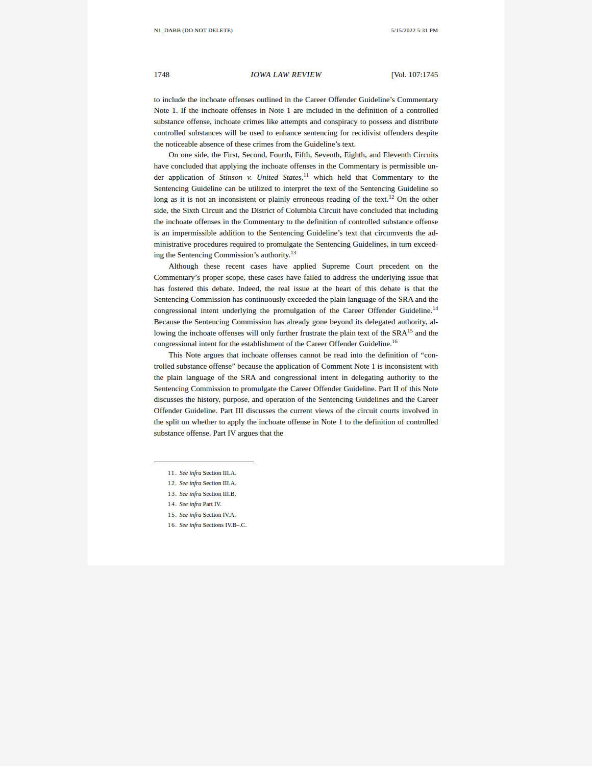N1_Dabb (Do Not Delete) 5/15/2022 5:31 PM
1748 IOWA LAW REVIEW [Vol. 107:1745
to include the inchoate offenses outlined in the Career Offender Guideline’s Commentary Note 1. If the inchoate offenses in Note 1 are included in the definition of a controlled substance offense, inchoate crimes like attempts and conspiracy to possess and distribute controlled substances will be used to enhance sentencing for recidivist offenders despite the noticeable absence of these crimes from the Guideline’s text.
On one side, the First, Second, Fourth, Fifth, Seventh, Eighth, and Eleventh Circuits have concluded that applying the inchoate offenses in the Commentary is permissible under application of Stinson v. United States,11 which held that Commentary to the Sentencing Guideline can be utilized to interpret the text of the Sentencing Guideline so long as it is not an inconsistent or plainly erroneous reading of the text.12 On the other side, the Sixth Circuit and the District of Columbia Circuit have concluded that including the inchoate offenses in the Commentary to the definition of controlled substance offense is an impermissible addition to the Sentencing Guideline’s text that circumvents the administrative procedures required to promulgate the Sentencing Guidelines, in turn exceeding the Sentencing Commission’s authority.13
Although these recent cases have applied Supreme Court precedent on the Commentary’s proper scope, these cases have failed to address the underlying issue that has fostered this debate. Indeed, the real issue at the heart of this debate is that the Sentencing Commission has continuously exceeded the plain language of the SRA and the congressional intent underlying the promulgation of the Career Offender Guideline.14 Because the Sentencing Commission has already gone beyond its delegated authority, allowing the inchoate offenses will only further frustrate the plain text of the SRA15 and the congressional intent for the establishment of the Career Offender Guideline.16
This Note argues that inchoate offenses cannot be read into the definition of “controlled substance offense” because the application of Comment Note 1 is inconsistent with the plain language of the SRA and congressional intent in delegating authority to the Sentencing Commission to promulgate the Career Offender Guideline. Part II of this Note discusses the history, purpose, and operation of the Sentencing Guidelines and the Career Offender Guideline. Part III discusses the current views of the circuit courts involved in the split on whether to apply the inchoate offense in Note 1 to the definition of controlled substance offense. Part IV argues that the
11. See infra Section III.A.
12. See infra Section III.A.
13. See infra Section III.B.
14. See infra Part IV.
15. See infra Section IV.A.
16. See infra Sections IV.B–.C.